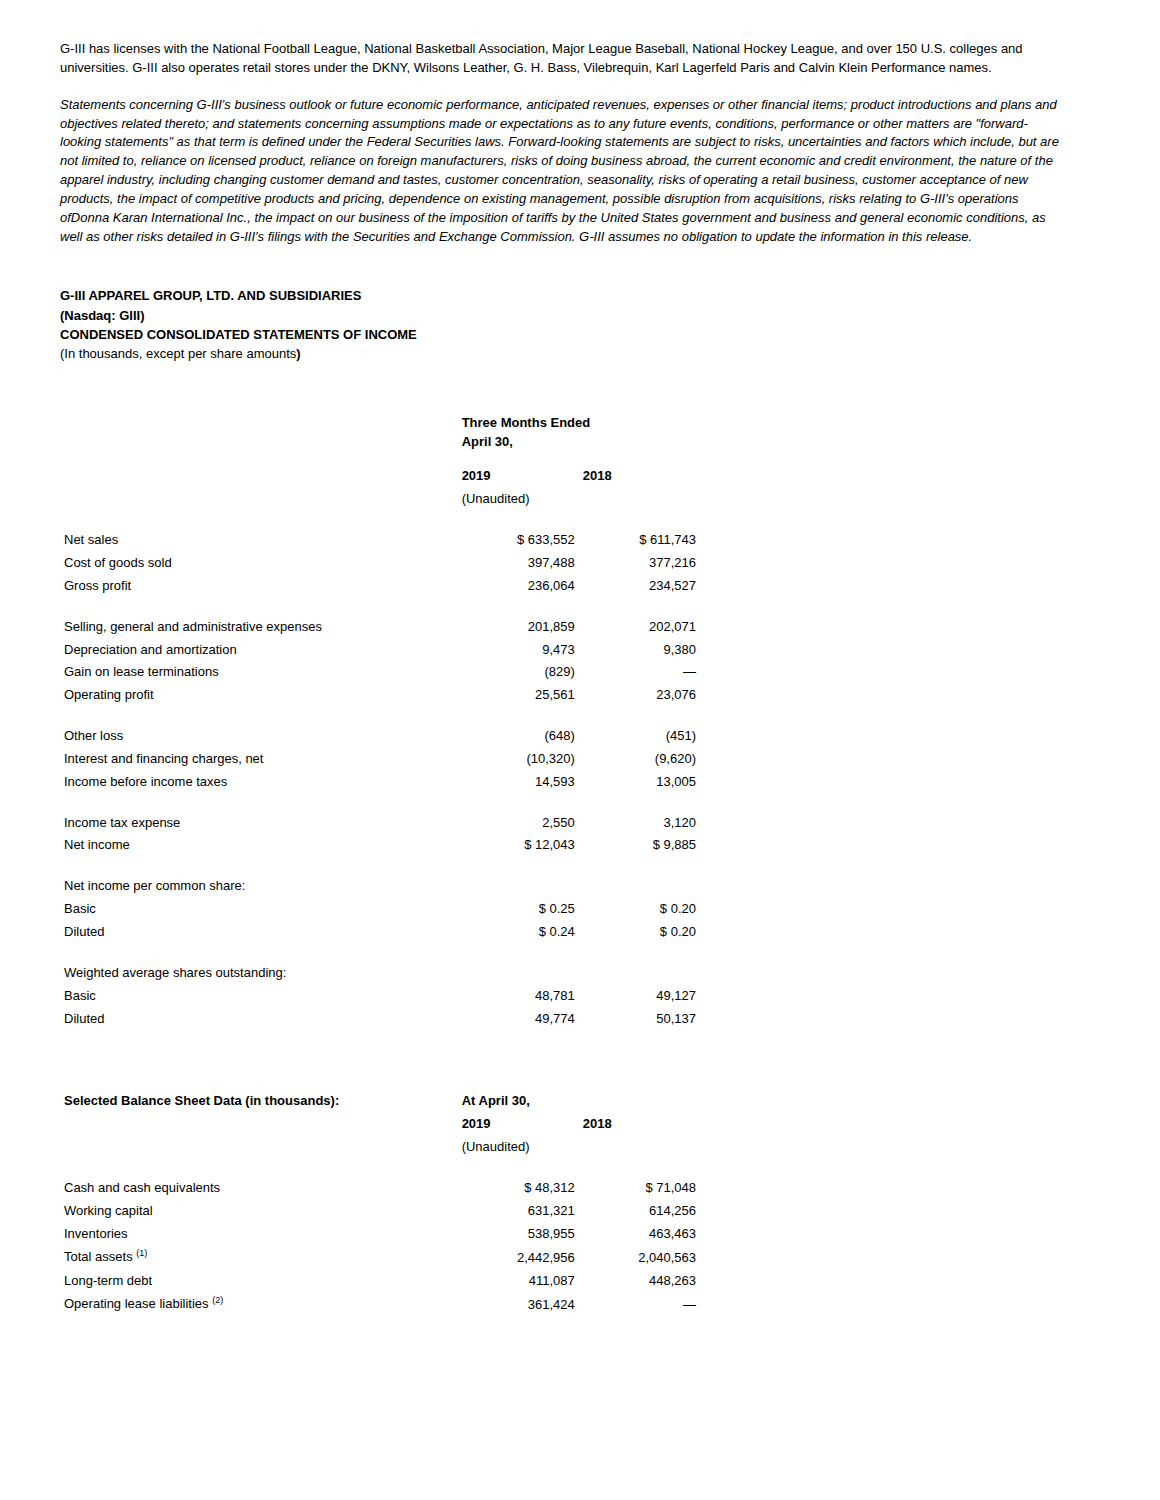G-III has licenses with the National Football League, National Basketball Association, Major League Baseball, National Hockey League, and over 150 U.S. colleges and universities. G-III also operates retail stores under the DKNY, Wilsons Leather, G. H. Bass, Vilebrequin, Karl Lagerfeld Paris and Calvin Klein Performance names.
Statements concerning G-III's business outlook or future economic performance, anticipated revenues, expenses or other financial items; product introductions and plans and objectives related thereto; and statements concerning assumptions made or expectations as to any future events, conditions, performance or other matters are "forward-looking statements" as that term is defined under the Federal Securities laws. Forward-looking statements are subject to risks, uncertainties and factors which include, but are not limited to, reliance on licensed product, reliance on foreign manufacturers, risks of doing business abroad, the current economic and credit environment, the nature of the apparel industry, including changing customer demand and tastes, customer concentration, seasonality, risks of operating a retail business, customer acceptance of new products, the impact of competitive products and pricing, dependence on existing management, possible disruption from acquisitions, risks relating to G-III's operations ofDonna Karan International Inc., the impact on our business of the imposition of tariffs by the United States government and business and general economic conditions, as well as other risks detailed in G-III's filings with the Securities and Exchange Commission. G-III assumes no obligation to update the information in this release.
G-III APPAREL GROUP, LTD. AND SUBSIDIARIES
(Nasdaq: GIII)
CONDENSED CONSOLIDATED STATEMENTS OF INCOME
(In thousands, except per share amounts)
| | Three Months Ended April 30, |
| | 2019 | 2018 |
| | (Unaudited) | |
| Net sales | $ 633,552 | $ 611,743 |
| Cost of goods sold | 397,488 | 377,216 |
| Gross profit | 236,064 | 234,527 |
| Selling, general and administrative expenses | 201,859 | 202,071 |
| Depreciation and amortization | 9,473 | 9,380 |
| Gain on lease terminations | (829) | — |
| Operating profit | 25,561 | 23,076 |
| Other loss | (648) | (451) |
| Interest and financing charges, net | (10,320) | (9,620) |
| Income before income taxes | 14,593 | 13,005 |
| Income tax expense | 2,550 | 3,120 |
| Net income | $ 12,043 | $ 9,885 |
| Net income per common share: | | |
| Basic | $ 0.25 | $ 0.20 |
| Diluted | $ 0.24 | $ 0.20 |
| Weighted average shares outstanding: | | |
| Basic | 48,781 | 49,127 |
| Diluted | 49,774 | 50,137 |
| Selected Balance Sheet Data (in thousands): | At April 30, | |
| | 2019 | 2018 |
| | (Unaudited) | |
| Cash and cash equivalents | $ 48,312 | $ 71,048 |
| Working capital | 631,321 | 614,256 |
| Inventories | 538,955 | 463,463 |
| Total assets (1) | 2,442,956 | 2,040,563 |
| Long-term debt | 411,087 | 448,263 |
| Operating lease liabilities (2) | 361,424 | — |